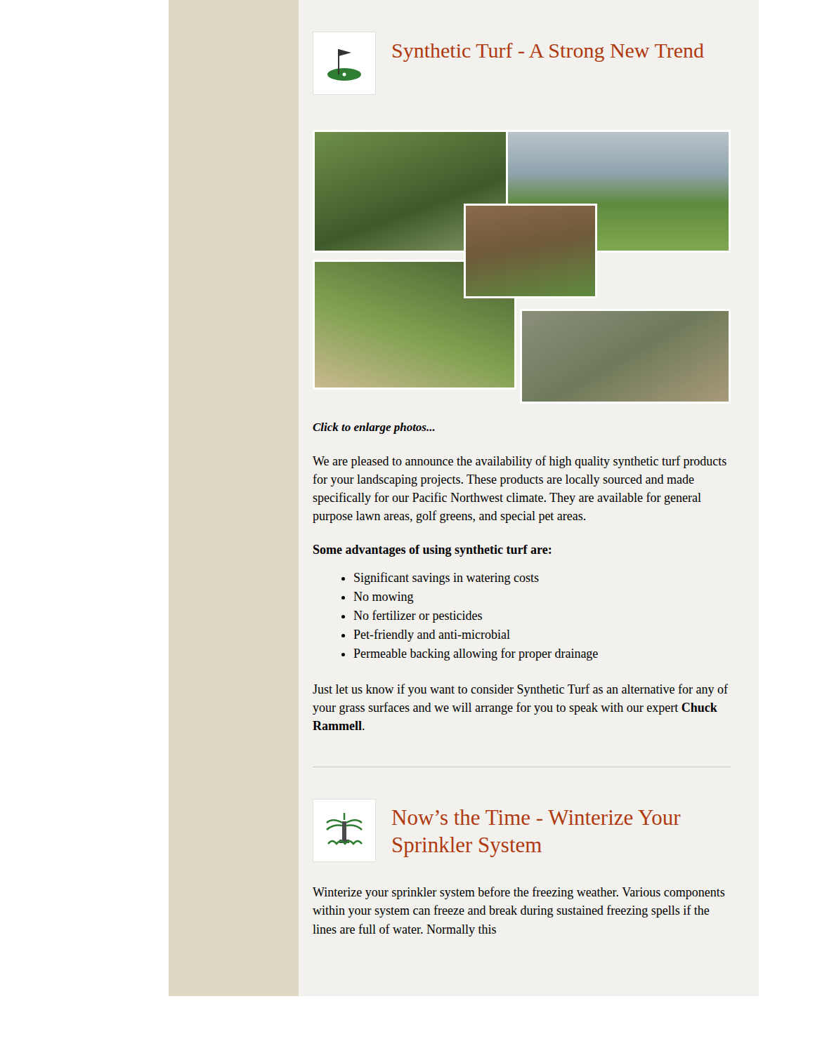Synthetic Turf - A Strong New Trend
Click to enlarge photos...
We are pleased to announce the availability of high quality synthetic turf products for your landscaping projects. These products are locally sourced and made specifically for our Pacific Northwest climate. They are available for general purpose lawn areas, golf greens, and special pet areas.
Some advantages of using synthetic turf are:
Significant savings in watering costs
No mowing
No fertilizer or pesticides
Pet-friendly and anti-microbial
Permeable backing allowing for proper drainage
Just let us know if you want to consider Synthetic Turf as an alternative for any of your grass surfaces and we will arrange for you to speak with our expert Chuck Rammell.
Now’s the Time - Winterize Your Sprinkler System
Winterize your sprinkler system before the freezing weather. Various components within your system can freeze and break during sustained freezing spells if the lines are full of water. Normally this